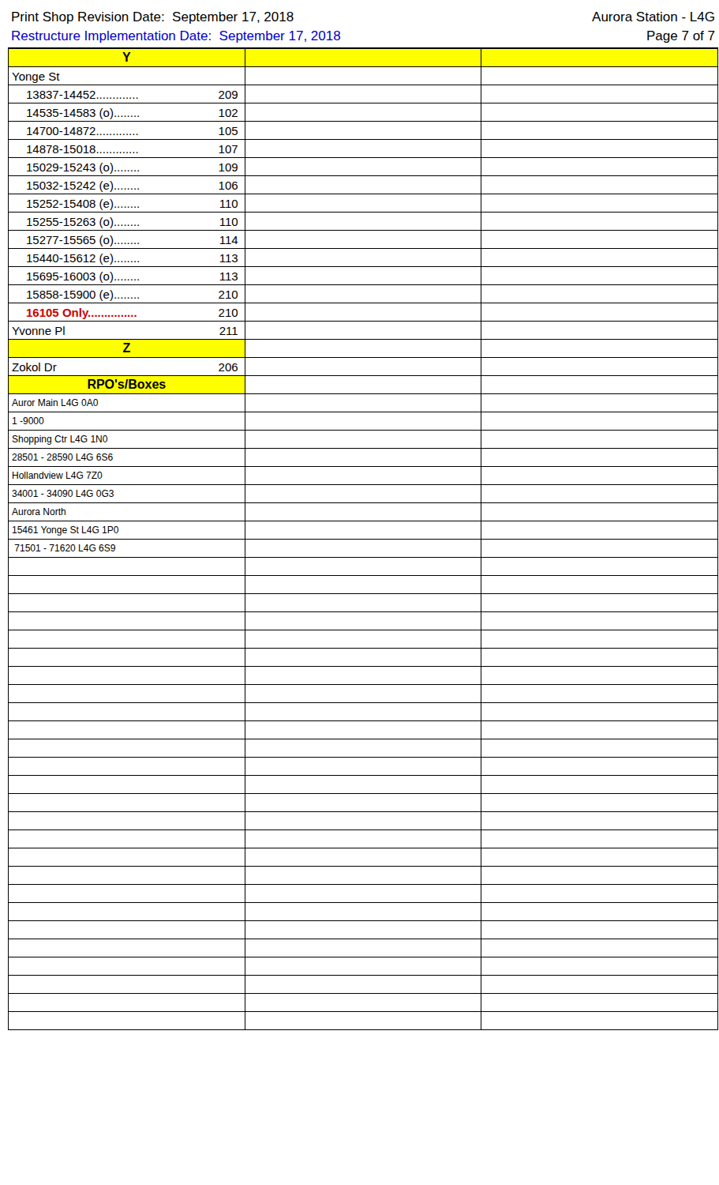Print Shop Revision Date: September 17, 2018
Aurora Station - L4G
Restructure Implementation Date: September 17, 2018
Page 7 of 7
| Y | | |
| Yonge St | | |
| 13837-14452............. 209 | | |
| 14535-14583 (o)........ 102 | | |
| 14700-14872............. 105 | | |
| 14878-15018............. 107 | | |
| 15029-15243 (o)........ 109 | | |
| 15032-15242 (e)........ 106 | | |
| 15252-15408 (e)........ 110 | | |
| 15255-15263 (o)........ 110 | | |
| 15277-15565 (o)........ 114 | | |
| 15440-15612 (e)........ 113 | | |
| 15695-16003 (o)........ 113 | | |
| 15858-15900 (e)........ 210 | | |
| 16105 Only............... 210 | | |
| Yvonne Pl 211 | | |
| Z | | |
| Zokol Dr 206 | | |
| RPO's/Boxes | | |
| Auror Main L4G 0A0 | | |
| 1 -9000 | | |
| Shopping Ctr L4G 1N0 | | |
| 28501 - 28590 L4G 6S6 | | |
| Hollandview L4G 7Z0 | | |
| 34001 - 34090 L4G 0G3 | | |
| Aurora North | | |
| 15461 Yonge St L4G 1P0 | | |
| 71501 - 71620 L4G 6S9 | | |